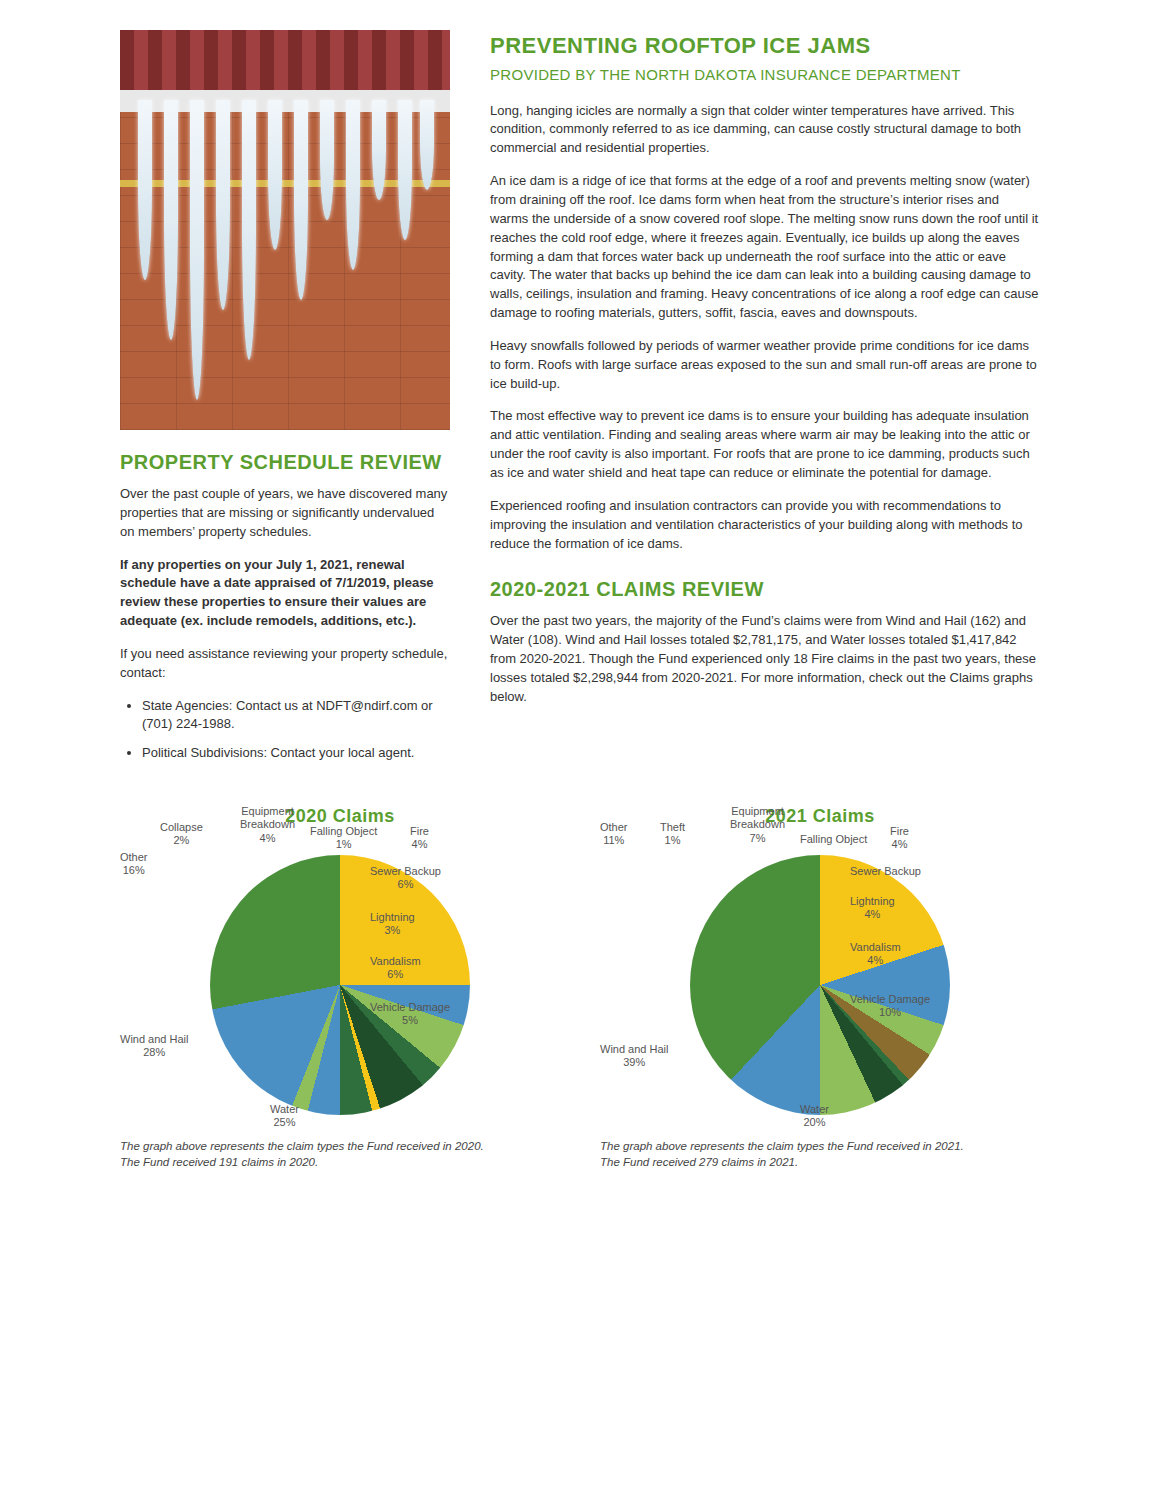Property Schedule Review
Over the past couple of years, we have discovered many properties that are missing or significantly undervalued on members’ property schedules.
If any properties on your July 1, 2021, renewal schedule have a date appraised of 7/1/2019, please review these properties to ensure their values are adequate (ex. include remodels, additions, etc.).
If you need assistance reviewing your property schedule, contact:
State Agencies: Contact us at NDFT@ndirf.com or (701) 224-1988.
Political Subdivisions: Contact your local agent.
Preventing Rooftop Ice Jams
Provided by the North Dakota Insurance Department
Long, hanging icicles are normally a sign that colder winter temperatures have arrived. This condition, commonly referred to as ice damming, can cause costly structural damage to both commercial and residential properties.
An ice dam is a ridge of ice that forms at the edge of a roof and prevents melting snow (water) from draining off the roof. Ice dams form when heat from the structure’s interior rises and warms the underside of a snow covered roof slope. The melting snow runs down the roof until it reaches the cold roof edge, where it freezes again. Eventually, ice builds up along the eaves forming a dam that forces water back up underneath the roof surface into the attic or eave cavity. The water that backs up behind the ice dam can leak into a building causing damage to walls, ceilings, insulation and framing. Heavy concentrations of ice along a roof edge can cause damage to roofing materials, gutters, soffit, fascia, eaves and downspouts.
Heavy snowfalls followed by periods of warmer weather provide prime conditions for ice dams to form. Roofs with large surface areas exposed to the sun and small run-off areas are prone to ice build-up.
The most effective way to prevent ice dams is to ensure your building has adequate insulation and attic ventilation. Finding and sealing areas where warm air may be leaking into the attic or under the roof cavity is also important. For roofs that are prone to ice damming, products such as ice and water shield and heat tape can reduce or eliminate the potential for damage.
Experienced roofing and insulation contractors can provide you with recommendations to improving the insulation and ventilation characteristics of your building along with methods to reduce the formation of ice dams.
2020-2021 Claims Review
Over the past two years, the majority of the Fund’s claims were from Wind and Hail (162) and Water (108). Wind and Hail losses totaled $2,781,175, and Water losses totaled $1,417,842 from 2020-2021. Though the Fund experienced only 18 Fire claims in the past two years, these losses totaled $2,298,944 from 2020-2021. For more information, check out the Claims graphs below.
2020 Claims
Equipment
Breakdown
4%
Collapse
2%
Other
16%
Falling Object
1%
Fire
4%
Sewer Backup
6%
Lightning
3%
Vandalism
6%
Vehicle Damage
5%
Wind and Hail
28%
Water
25%
The graph above represents the claim types the Fund received in 2020.
The Fund received 191 claims in 2020.
2021 Claims
Equipment
Breakdown
7%
Theft
1%
Other
11%
Falling Object
Fire
4%
Sewer Backup
Lightning
4%
Vandalism
4%
Vehicle Damage
10%
Wind and Hail
39%
Water
20%
The graph above represents the claim types the Fund received in 2021.
The Fund received 279 claims in 2021.